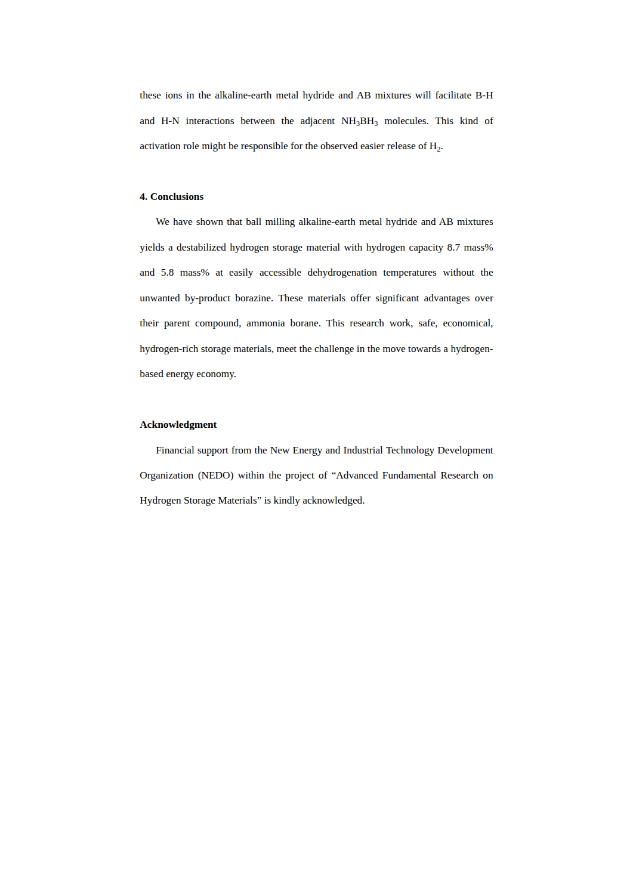these ions in the alkaline-earth metal hydride and AB mixtures will facilitate B-H and H-N interactions between the adjacent NH3BH3 molecules. This kind of activation role might be responsible for the observed easier release of H2.
4. Conclusions
We have shown that ball milling alkaline-earth metal hydride and AB mixtures yields a destabilized hydrogen storage material with hydrogen capacity 8.7 mass% and 5.8 mass% at easily accessible dehydrogenation temperatures without the unwanted by-product borazine. These materials offer significant advantages over their parent compound, ammonia borane. This research work, safe, economical, hydrogen-rich storage materials, meet the challenge in the move towards a hydrogen-based energy economy.
Acknowledgment
Financial support from the New Energy and Industrial Technology Development Organization (NEDO) within the project of “Advanced Fundamental Research on Hydrogen Storage Materials” is kindly acknowledged.